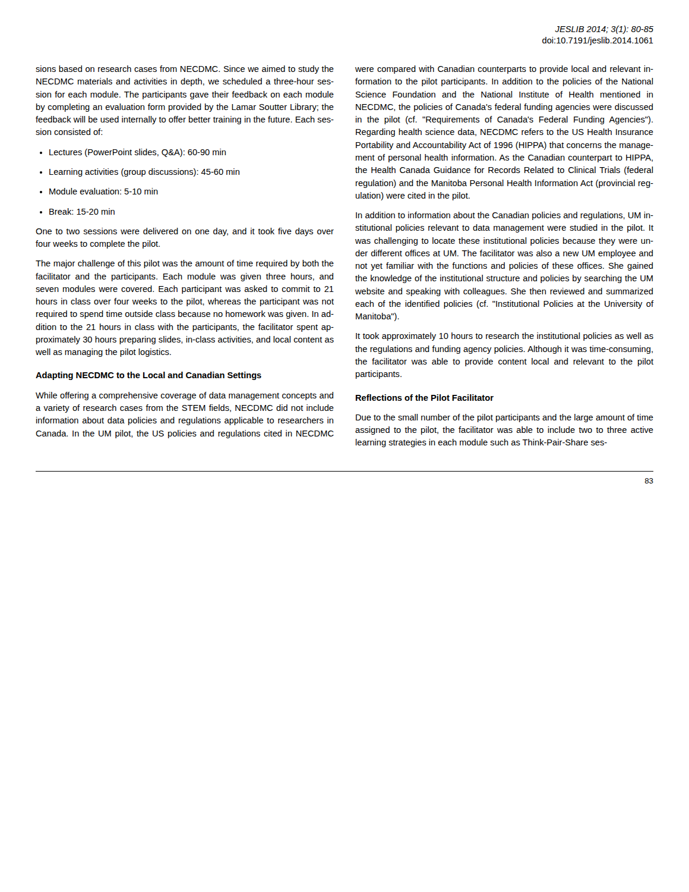JESLIB 2014; 3(1): 80-85
doi:10.7191/jeslib.2014.1061
sions based on research cases from NECDMC. Since we aimed to study the NECDMC materials and activities in depth, we scheduled a three-hour session for each module. The participants gave their feedback on each module by completing an evaluation form provided by the Lamar Soutter Library; the feedback will be used internally to offer better training in the future. Each session consisted of:
Lectures (PowerPoint slides, Q&A): 60-90 min
Learning activities (group discussions): 45-60 min
Module evaluation: 5-10 min
Break: 15-20 min
One to two sessions were delivered on one day, and it took five days over four weeks to complete the pilot.
The major challenge of this pilot was the amount of time required by both the facilitator and the participants. Each module was given three hours, and seven modules were covered. Each participant was asked to commit to 21 hours in class over four weeks to the pilot, whereas the participant was not required to spend time outside class because no homework was given. In addition to the 21 hours in class with the participants, the facilitator spent approximately 30 hours preparing slides, in-class activities, and local content as well as managing the pilot logistics.
Adapting NECDMC to the Local and Canadian Settings
While offering a comprehensive coverage of data management concepts and a variety of research cases from the STEM fields, NECDMC did not include information about data policies and regulations applicable to researchers in Canada. In the UM pilot, the US policies and regulations cited in NECDMC were compared with Canadian counterparts to provide local and relevant information to the pilot participants. In addition to the policies of the National Science Foundation and the National Institute of Health mentioned in NECDMC, the policies of Canada's federal funding agencies were discussed in the pilot (cf. "Requirements of Canada's Federal Funding Agencies"). Regarding health science data, NECDMC refers to the US Health Insurance Portability and Accountability Act of 1996 (HIPPA) that concerns the management of personal health information. As the Canadian counterpart to HIPPA, the Health Canada Guidance for Records Related to Clinical Trials (federal regulation) and the Manitoba Personal Health Information Act (provincial regulation) were cited in the pilot.
In addition to information about the Canadian policies and regulations, UM institutional policies relevant to data management were studied in the pilot. It was challenging to locate these institutional policies because they were under different offices at UM. The facilitator was also a new UM employee and not yet familiar with the functions and policies of these offices. She gained the knowledge of the institutional structure and policies by searching the UM website and speaking with colleagues. She then reviewed and summarized each of the identified policies (cf. "Institutional Policies at the University of Manitoba").
It took approximately 10 hours to research the institutional policies as well as the regulations and funding agency policies. Although it was time-consuming, the facilitator was able to provide content local and relevant to the pilot participants.
Reflections of the Pilot Facilitator
Due to the small number of the pilot participants and the large amount of time assigned to the pilot, the facilitator was able to include two to three active learning strategies in each module such as Think-Pair-Share ses-
83